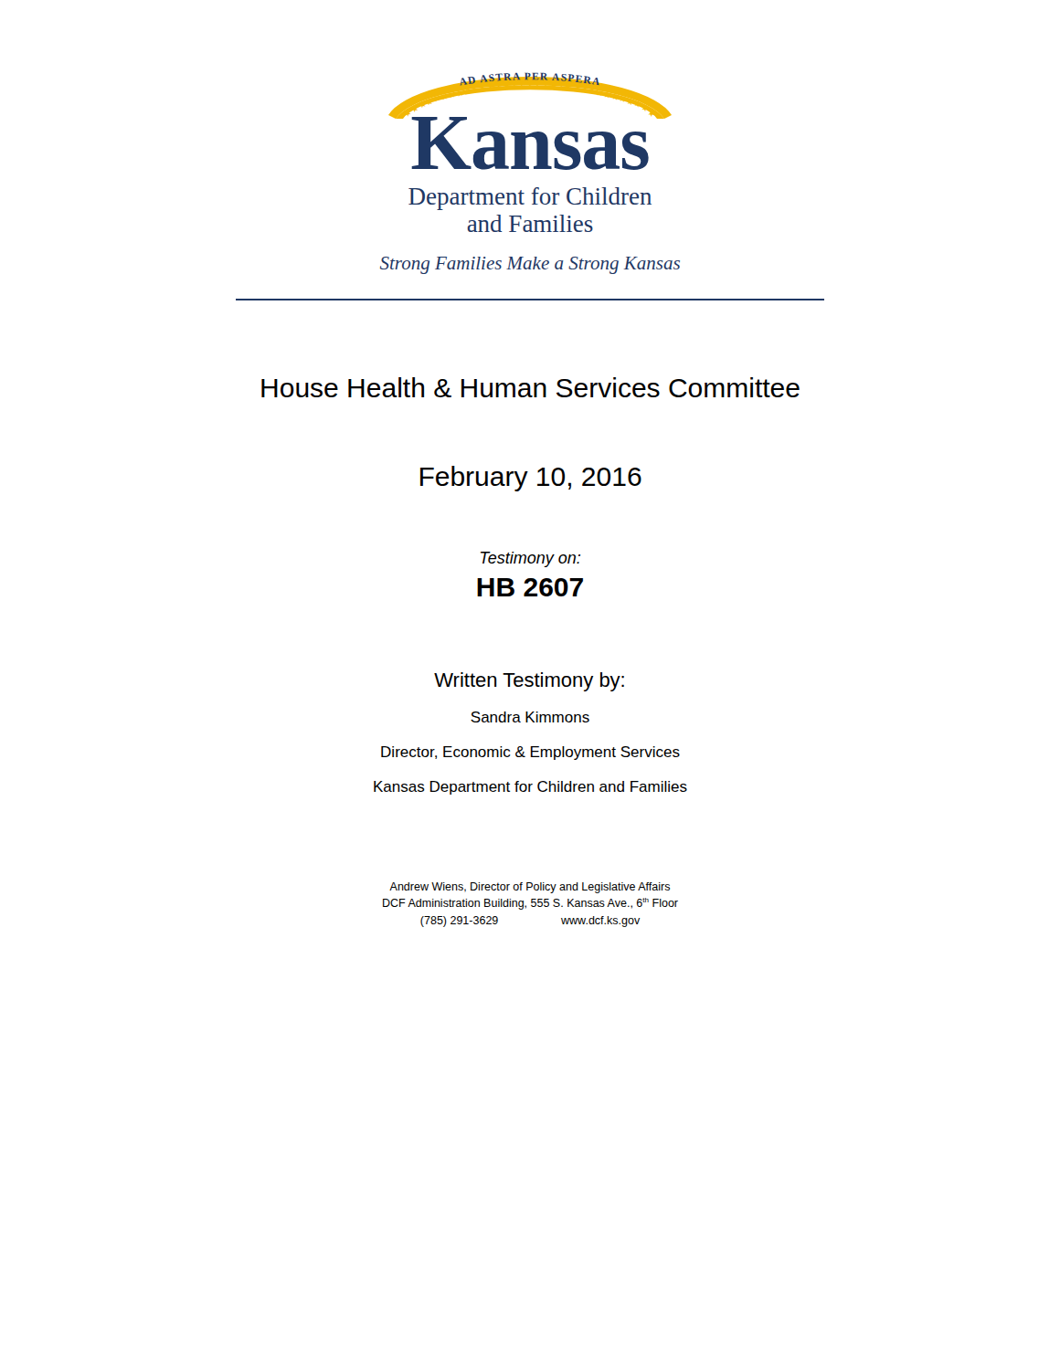AD ASTRA PER ASPERA ★★★★★★★★★★★★★★★★★★★★★★★★★★★★★★★★★
Kansas
Department for Children
and Families
Strong Families Make a Strong Kansas
House Health & Human Services Committee
February 10, 2016
Testimony on:
HB 2607
Written Testimony by:
Sandra Kimmons
Director, Economic & Employment Services
Kansas Department for Children and Families
Andrew Wiens, Director of Policy and Legislative Affairs DCF Administration Building, 555 S. Kansas Ave., 6th Floor (785) 291-3629 www.dcf.ks.gov